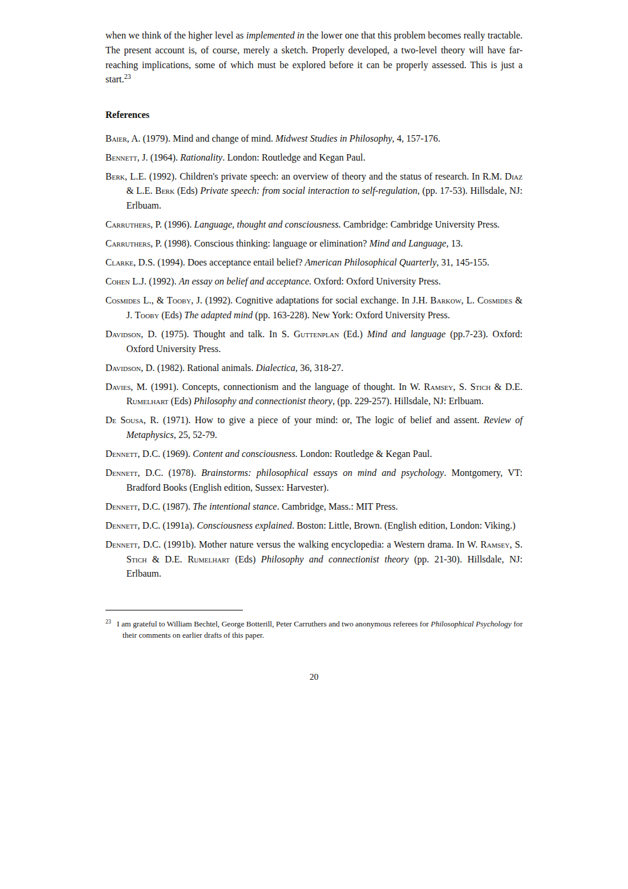when we think of the higher level as implemented in the lower one that this problem becomes really tractable. The present account is, of course, merely a sketch. Properly developed, a two-level theory will have far-reaching implications, some of which must be explored before it can be properly assessed. This is just a start.23
References
Baier, A. (1979). Mind and change of mind. Midwest Studies in Philosophy, 4, 157-176.
Bennett, J. (1964). Rationality. London: Routledge and Kegan Paul.
Berk, L.E. (1992). Children's private speech: an overview of theory and the status of research. In R.M. Diaz & L.E. Berk (Eds) Private speech: from social interaction to self-regulation, (pp. 17-53). Hillsdale, NJ: Erlbuam.
Carruthers, P. (1996). Language, thought and consciousness. Cambridge: Cambridge University Press.
Carruthers, P. (1998). Conscious thinking: language or elimination? Mind and Language, 13.
Clarke, D.S. (1994). Does acceptance entail belief? American Philosophical Quarterly, 31, 145-155.
Cohen L.J. (1992). An essay on belief and acceptance. Oxford: Oxford University Press.
Cosmides L., & Tooby, J. (1992). Cognitive adaptations for social exchange. In J.H. Barkow, L. Cosmides & J. Tooby (Eds) The adapted mind (pp. 163-228). New York: Oxford University Press.
Davidson, D. (1975). Thought and talk. In S. Guttenplan (Ed.) Mind and language (pp.7-23). Oxford: Oxford University Press.
Davidson, D. (1982). Rational animals. Dialectica, 36, 318-27.
Davies, M. (1991). Concepts, connectionism and the language of thought. In W. Ramsey, S. Stich & D.E. Rumelhart (Eds) Philosophy and connectionist theory, (pp. 229-257). Hillsdale, NJ: Erlbuam.
De Sousa, R. (1971). How to give a piece of your mind: or, The logic of belief and assent. Review of Metaphysics, 25, 52-79.
Dennett, D.C. (1969). Content and consciousness. London: Routledge & Kegan Paul.
Dennett, D.C. (1978). Brainstorms: philosophical essays on mind and psychology. Montgomery, VT: Bradford Books (English edition, Sussex: Harvester).
Dennett, D.C. (1987). The intentional stance. Cambridge, Mass.: MIT Press.
Dennett, D.C. (1991a). Consciousness explained. Boston: Little, Brown. (English edition, London: Viking.)
Dennett, D.C. (1991b). Mother nature versus the walking encyclopedia: a Western drama. In W. Ramsey, S. Stich & D.E. Rumelhart (Eds) Philosophy and connectionist theory (pp. 21-30). Hillsdale, NJ: Erlbaum.
23 I am grateful to William Bechtel, George Botterill, Peter Carruthers and two anonymous referees for Philosophical Psychology for their comments on earlier drafts of this paper.
20